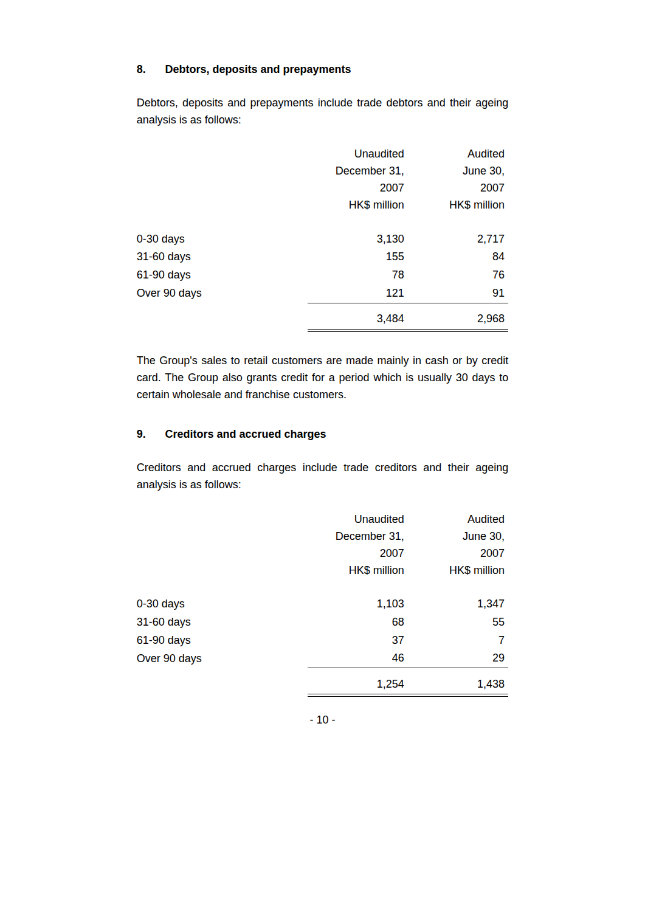8. Debtors, deposits and prepayments
Debtors, deposits and prepayments include trade debtors and their ageing analysis is as follows:
| | Unaudited | Audited |
| | December 31, | June 30, |
| | 2007 | 2007 |
| | HK$ million | HK$ million |
| 0-30 days | 3,130 | 2,717 |
| 31-60 days | 155 | 84 |
| 61-90 days | 78 | 76 |
| Over 90 days | 121 | 91 |
| | 3,484 | 2,968 |
The Group's sales to retail customers are made mainly in cash or by credit card. The Group also grants credit for a period which is usually 30 days to certain wholesale and franchise customers.
9. Creditors and accrued charges
Creditors and accrued charges include trade creditors and their ageing analysis is as follows:
| | Unaudited | Audited |
| | December 31, | June 30, |
| | 2007 | 2007 |
| | HK$ million | HK$ million |
| 0-30 days | 1,103 | 1,347 |
| 31-60 days | 68 | 55 |
| 61-90 days | 37 | 7 |
| Over 90 days | 46 | 29 |
| | 1,254 | 1,438 |
- 10 -